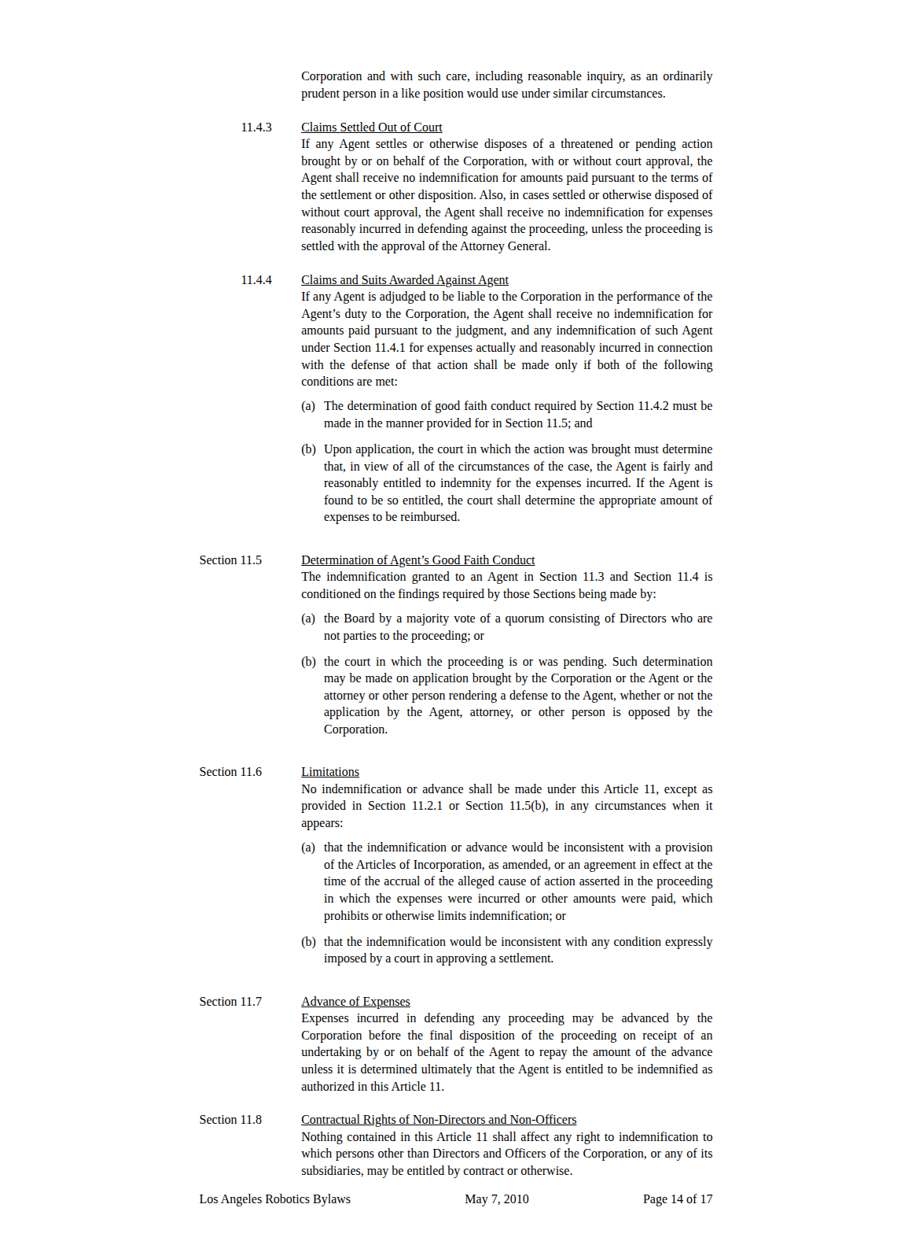Corporation and with such care, including reasonable inquiry, as an ordinarily prudent person in a like position would use under similar circumstances.
11.4.3
Claims Settled Out of Court
If any Agent settles or otherwise disposes of a threatened or pending action brought by or on behalf of the Corporation, with or without court approval, the Agent shall receive no indemnification for amounts paid pursuant to the terms of the settlement or other disposition. Also, in cases settled or otherwise disposed of without court approval, the Agent shall receive no indemnification for expenses reasonably incurred in defending against the proceeding, unless the proceeding is settled with the approval of the Attorney General.
11.4.4
Claims and Suits Awarded Against Agent
If any Agent is adjudged to be liable to the Corporation in the performance of the Agent’s duty to the Corporation, the Agent shall receive no indemnification for amounts paid pursuant to the judgment, and any indemnification of such Agent under Section 11.4.1 for expenses actually and reasonably incurred in connection with the defense of that action shall be made only if both of the following conditions are met:
(a)
The determination of good faith conduct required by Section 11.4.2 must be made in the manner provided for in Section 11.5; and
(b)
Upon application, the court in which the action was brought must determine that, in view of all of the circumstances of the case, the Agent is fairly and reasonably entitled to indemnity for the expenses incurred. If the Agent is found to be so entitled, the court shall determine the appropriate amount of expenses to be reimbursed.
Section 11.5
Determination of Agent’s Good Faith Conduct
The indemnification granted to an Agent in Section 11.3 and Section 11.4 is conditioned on the findings required by those Sections being made by:
(a)
the Board by a majority vote of a quorum consisting of Directors who are not parties to the proceeding; or
(b)
the court in which the proceeding is or was pending. Such determination may be made on application brought by the Corporation or the Agent or the attorney or other person rendering a defense to the Agent, whether or not the application by the Agent, attorney, or other person is opposed by the Corporation.
Section 11.6
Limitations
No indemnification or advance shall be made under this Article 11, except as provided in Section 11.2.1 or Section 11.5(b), in any circumstances when it appears:
(a)
that the indemnification or advance would be inconsistent with a provision of the Articles of Incorporation, as amended, or an agreement in effect at the time of the accrual of the alleged cause of action asserted in the proceeding in which the expenses were incurred or other amounts were paid, which prohibits or otherwise limits indemnification; or
(b)
that the indemnification would be inconsistent with any condition expressly imposed by a court in approving a settlement.
Section 11.7
Advance of Expenses
Expenses incurred in defending any proceeding may be advanced by the Corporation before the final disposition of the proceeding on receipt of an undertaking by or on behalf of the Agent to repay the amount of the advance unless it is determined ultimately that the Agent is entitled to be indemnified as authorized in this Article 11.
Section 11.8
Contractual Rights of Non-Directors and Non-Officers
Nothing contained in this Article 11 shall affect any right to indemnification to which persons other than Directors and Officers of the Corporation, or any of its subsidiaries, may be entitled by contract or otherwise.
Los Angeles Robotics Bylaws
May 7, 2010
Page 14 of 17